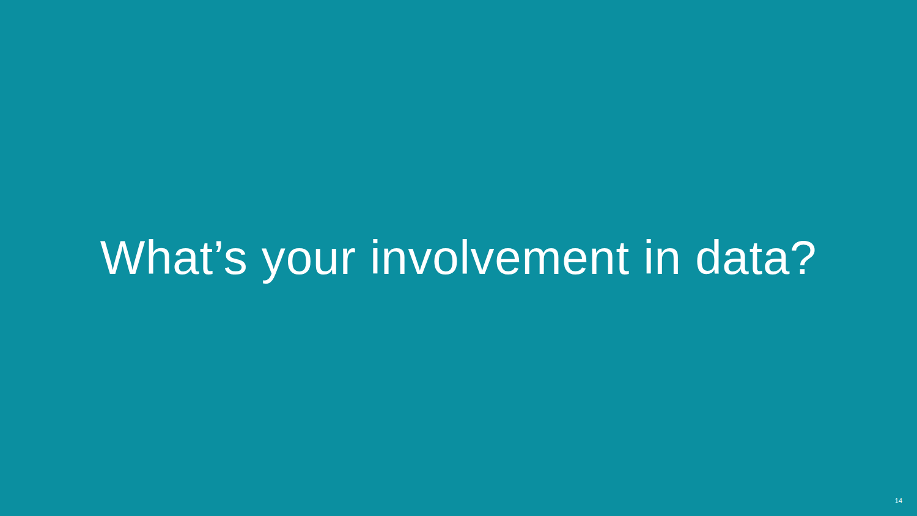What’s your involvement in data?
14